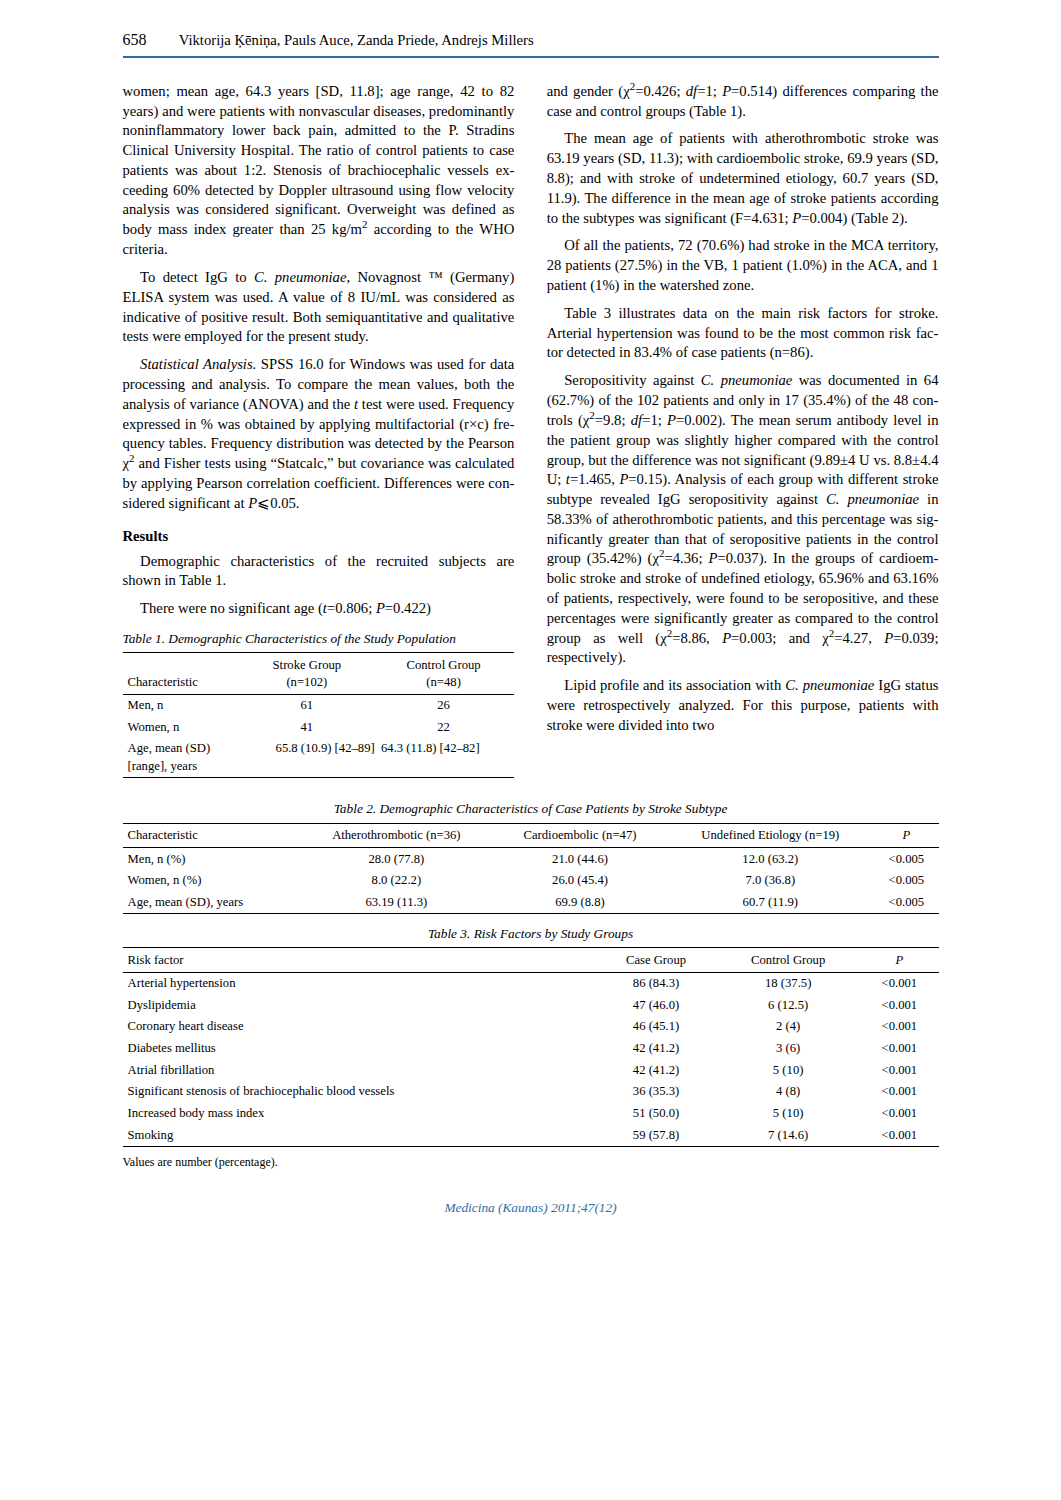658 Viktorija Ķēniņa, Pauls Auce, Zanda Priede, Andrejs Millers
women; mean age, 64.3 years [SD, 11.8]; age range, 42 to 82 years) and were patients with nonvascular diseases, predominantly noninflammatory lower back pain, admitted to the P. Stradins Clinical University Hospital. The ratio of control patients to case patients was about 1:2. Stenosis of brachiocephalic vessels exceeding 60% detected by Doppler ultrasound using flow velocity analysis was considered significant. Overweight was defined as body mass index greater than 25 kg/m2 according to the WHO criteria.
To detect IgG to C. pneumoniae, Novagnost ™ (Germany) ELISA system was used. A value of 8 IU/mL was considered as indicative of positive result. Both semiquantitative and qualitative tests were employed for the present study.
Statistical Analysis. SPSS 16.0 for Windows was used for data processing and analysis. To compare the mean values, both the analysis of variance (ANOVA) and the t test were used. Frequency expressed in % was obtained by applying multifactorial (r×c) frequency tables. Frequency distribution was detected by the Pearson χ2 and Fisher tests using “Statcalc,” but covariance was calculated by applying Pearson correlation coefficient. Differences were considered significant at P⩽0.05.
Results
Demographic characteristics of the recruited subjects are shown in Table 1.
There were no significant age (t=0.806; P=0.422)
Table 1. Demographic Characteristics of the Study Population
| Characteristic | Stroke Group (n=102) | Control Group (n=48) |
| --- | --- | --- |
| Men, n | 61 | 26 |
| Women, n | 41 | 22 |
| Age, mean (SD) [range], years | 65.8 (10.9) [42–89] 64.3 (11.8) [42–82] |
and gender (χ2=0.426; df=1; P=0.514) differences comparing the case and control groups (Table 1).
The mean age of patients with atherothrombotic stroke was 63.19 years (SD, 11.3); with cardioembolic stroke, 69.9 years (SD, 8.8); and with stroke of undetermined etiology, 60.7 years (SD, 11.9). The difference in the mean age of stroke patients according to the subtypes was significant (F=4.631; P=0.004) (Table 2).
Of all the patients, 72 (70.6%) had stroke in the MCA territory, 28 patients (27.5%) in the VB, 1 patient (1.0%) in the ACA, and 1 patient (1%) in the watershed zone.
Table 3 illustrates data on the main risk factors for stroke. Arterial hypertension was found to be the most common risk factor detected in 83.4% of case patients (n=86).
Seropositivity against C. pneumoniae was documented in 64 (62.7%) of the 102 patients and only in 17 (35.4%) of the 48 controls (χ2=9.8; df=1; P=0.002). The mean serum antibody level in the patient group was slightly higher compared with the control group, but the difference was not significant (9.89±4 U vs. 8.8±4.4 U; t=1.465, P=0.15). Analysis of each group with different stroke subtype revealed IgG seropositivity against C. pneumoniae in 58.33% of atherothrombotic patients, and this percentage was significantly greater than that of seropositive patients in the control group (35.42%) (χ2=4.36; P=0.037). In the groups of cardioembolic stroke and stroke of undefined etiology, 65.96% and 63.16% of patients, respectively, were found to be seropositive, and these percentages were significantly greater as compared to the control group as well (χ2=8.86, P=0.003; and χ2=4.27, P=0.039; respectively).
Lipid profile and its association with C. pneumoniae IgG status were retrospectively analyzed. For this purpose, patients with stroke were divided into two
Table 2. Demographic Characteristics of Case Patients by Stroke Subtype
| Characteristic | Atherothrombotic (n=36) | Cardioembolic (n=47) | Undefined Etiology (n=19) | P |
| --- | --- | --- | --- | --- |
| Men, n (%) | 28.0 (77.8) | 21.0 (44.6) | 12.0 (63.2) | <0.005 |
| Women, n (%) | 8.0 (22.2) | 26.0 (45.4) | 7.0 (36.8) | <0.005 |
| Age, mean (SD), years | 63.19 (11.3) | 69.9 (8.8) | 60.7 (11.9) | <0.005 |
Table 3. Risk Factors by Study Groups
| Risk factor | Case Group | Control Group | P |
| --- | --- | --- | --- |
| Arterial hypertension | 86 (84.3) | 18 (37.5) | <0.001 |
| Dyslipidemia | 47 (46.0) | 6 (12.5) | <0.001 |
| Coronary heart disease | 46 (45.1) | 2 (4) | <0.001 |
| Diabetes mellitus | 42 (41.2) | 3 (6) | <0.001 |
| Atrial fibrillation | 42 (41.2) | 5 (10) | <0.001 |
| Significant stenosis of brachiocephalic blood vessels | 36 (35.3) | 4 (8) | <0.001 |
| Increased body mass index | 51 (50.0) | 5 (10) | <0.001 |
| Smoking | 59 (57.8) | 7 (14.6) | <0.001 |
Values are number (percentage).
Medicina (Kaunas) 2011;47(12)